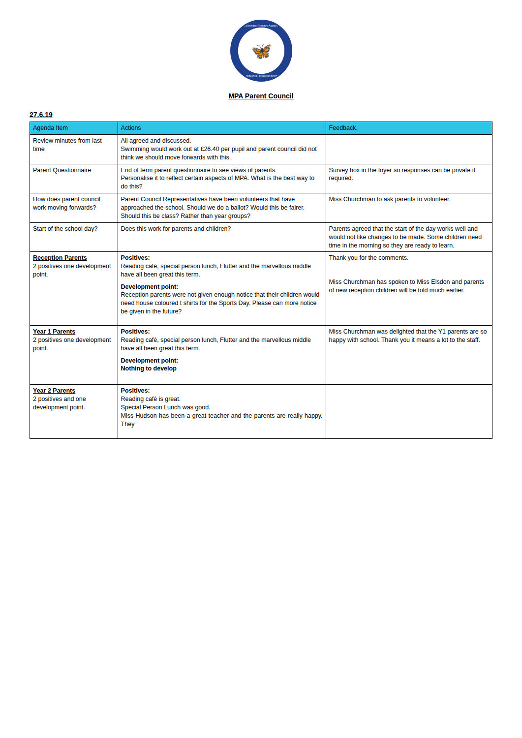Martlesham Primary Academy
🦋
Learning together, creating bright futures
MPA Parent Council
27.6.19
| Agenda Item | Actions | Feedback. |
| --- | --- | --- |
| Review minutes from last time | All agreed and discussed. Swimming would work out at £26.40 per pupil and parent council did not think we should move forwards with this. | |
| Parent Questionnaire | End of term parent questionnaire to see views of parents. Personalise it to reflect certain aspects of MPA. What is the best way to do this? | Survey box in the foyer so responses can be private if required. |
| How does parent council work moving forwards? | Parent Council Representatives have been volunteers that have approached the school. Should we do a ballot? Would this be fairer. Should this be class? Rather than year groups? | Miss Churchman to ask parents to volunteer. |
| Start of the school day? | Does this work for parents and children? | Parents agreed that the start of the day works well and would not like changes to be made. Some children need time in the morning so they are ready to learn. |
| Reception Parents 2 positives one development point. | Positives: Reading café, special person lunch, Flutter and the marvellous middle have all been great this term. Development point: Reception parents were not given enough notice that their children would need house coloured t shirts for the Sports Day. Please can more notice be given in the future? | Thank you for the comments. Miss Churchman has spoken to Miss Elsdon and parents of new reception children will be told much earlier. |
| Year 1 Parents 2 positives one development point. | Positives: Reading café, special person lunch, Flutter and the marvellous middle have all been great this term. Development point: Nothing to develop | Miss Churchman was delighted that the Y1 parents are so happy with school. Thank you it means a lot to the staff. |
| Year 2 Parents 2 positives and one development point. | Positives: Reading café is great. Special Person Lunch was good. Miss Hudson has been a great teacher and the parents are really happy. They | |